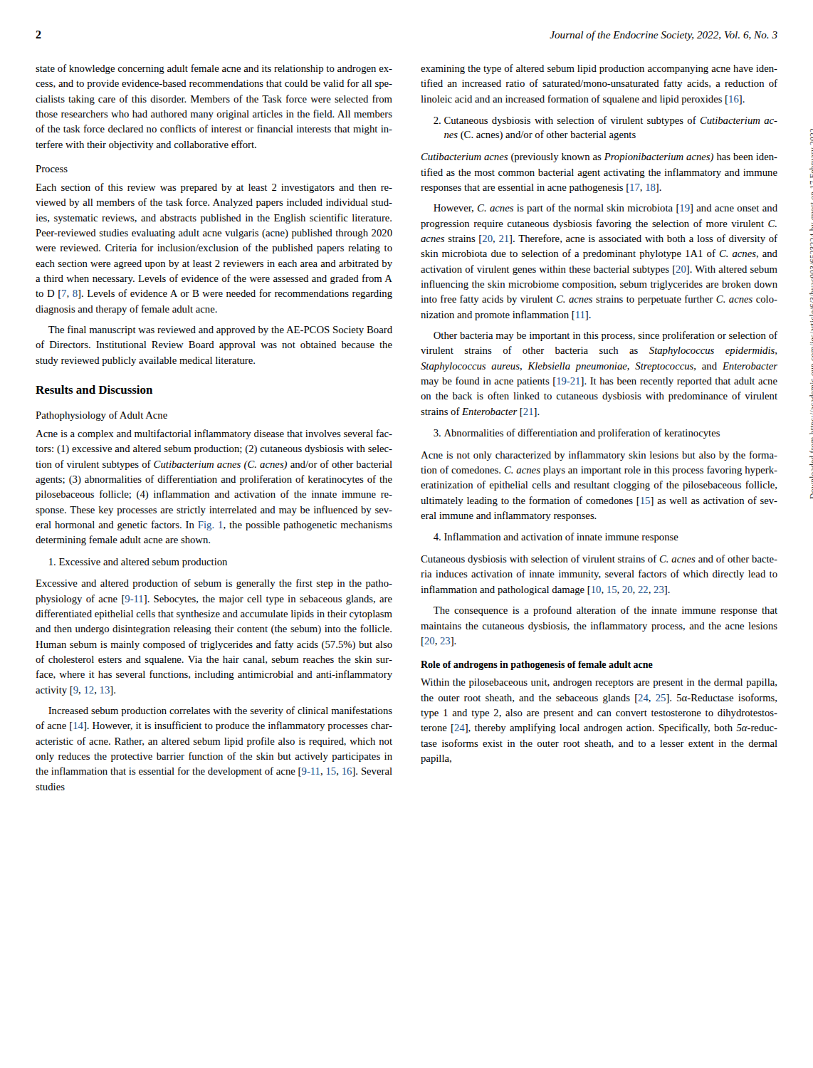2
Journal of the Endocrine Society, 2022, Vol. 6, No. 3
Downloaded from https://academic.oup.com/jes/article/6/3/bvac003/6523224 by guest on 17 February 2022
state of knowledge concerning adult female acne and its relationship to androgen excess, and to provide evidence-based recommendations that could be valid for all specialists taking care of this disorder. Members of the Task force were selected from those researchers who had authored many original articles in the field. All members of the task force declared no conflicts of interest or financial interests that might interfere with their objectivity and collaborative effort.
Process
Each section of this review was prepared by at least 2 investigators and then reviewed by all members of the task force. Analyzed papers included individual studies, systematic reviews, and abstracts published in the English scientific literature. Peer-reviewed studies evaluating adult acne vulgaris (acne) published through 2020 were reviewed. Criteria for inclusion/exclusion of the published papers relating to each section were agreed upon by at least 2 reviewers in each area and arbitrated by a third when necessary. Levels of evidence of the were assessed and graded from A to D [7, 8]. Levels of evidence A or B were needed for recommendations regarding diagnosis and therapy of female adult acne.
The final manuscript was reviewed and approved by the AE-PCOS Society Board of Directors. Institutional Review Board approval was not obtained because the study reviewed publicly available medical literature.
Results and Discussion
Pathophysiology of Adult Acne
Acne is a complex and multifactorial inflammatory disease that involves several factors: (1) excessive and altered sebum production; (2) cutaneous dysbiosis with selection of virulent subtypes of Cutibacterium acnes (C. acnes) and/or of other bacterial agents; (3) abnormalities of differentiation and proliferation of keratinocytes of the pilosebaceous follicle; (4) inflammation and activation of the innate immune response. These key processes are strictly interrelated and may be influenced by several hormonal and genetic factors. In Fig. 1, the possible pathogenetic mechanisms determining female adult acne are shown.
Excessive and altered sebum production
Excessive and altered production of sebum is generally the first step in the pathophysiology of acne [9-11]. Sebocytes, the major cell type in sebaceous glands, are differentiated epithelial cells that synthesize and accumulate lipids in their cytoplasm and then undergo disintegration releasing their content (the sebum) into the follicle. Human sebum is mainly composed of triglycerides and fatty acids (57.5%) but also of cholesterol esters and squalene. Via the hair canal, sebum reaches the skin surface, where it has several functions, including antimicrobial and anti-inflammatory activity [9, 12, 13].
Increased sebum production correlates with the severity of clinical manifestations of acne [14]. However, it is insufficient to produce the inflammatory processes characteristic of acne. Rather, an altered sebum lipid profile also is required, which not only reduces the protective barrier function of the skin but actively participates in the inflammation that is essential for the development of acne [9-11, 15, 16]. Several studies
examining the type of altered sebum lipid production accompanying acne have identified an increased ratio of saturated/mono-unsaturated fatty acids, a reduction of linoleic acid and an increased formation of squalene and lipid peroxides [16].
Cutaneous dysbiosis with selection of virulent subtypes of Cutibacterium acnes (C. acnes) and/or of other bacterial agents
Cutibacterium acnes (previously known as Propionibacterium acnes) has been identified as the most common bacterial agent activating the inflammatory and immune responses that are essential in acne pathogenesis [17, 18].
However, C. acnes is part of the normal skin microbiota [19] and acne onset and progression require cutaneous dysbiosis favoring the selection of more virulent C. acnes strains [20, 21]. Therefore, acne is associated with both a loss of diversity of skin microbiota due to selection of a predominant phylotype 1A1 of C. acnes, and activation of virulent genes within these bacterial subtypes [20]. With altered sebum influencing the skin microbiome composition, sebum triglycerides are broken down into free fatty acids by virulent C. acnes strains to perpetuate further C. acnes colonization and promote inflammation [11].
Other bacteria may be important in this process, since proliferation or selection of virulent strains of other bacteria such as Staphylococcus epidermidis, Staphylococcus aureus, Klebsiella pneumoniae, Streptococcus, and Enterobacter may be found in acne patients [19-21]. It has been recently reported that adult acne on the back is often linked to cutaneous dysbiosis with predominance of virulent strains of Enterobacter [21].
Abnormalities of differentiation and proliferation of keratinocytes
Acne is not only characterized by inflammatory skin lesions but also by the formation of comedones. C. acnes plays an important role in this process favoring hyperkeratinization of epithelial cells and resultant clogging of the pilosebaceous follicle, ultimately leading to the formation of comedones [15] as well as activation of several immune and inflammatory responses.
Inflammation and activation of innate immune response
Cutaneous dysbiosis with selection of virulent strains of C. acnes and of other bacteria induces activation of innate immunity, several factors of which directly lead to inflammation and pathological damage [10, 15, 20, 22, 23].
The consequence is a profound alteration of the innate immune response that maintains the cutaneous dysbiosis, the inflammatory process, and the acne lesions [20, 23].
Role of androgens in pathogenesis of female adult acne
Within the pilosebaceous unit, androgen receptors are present in the dermal papilla, the outer root sheath, and the sebaceous glands [24, 25]. 5α-Reductase isoforms, type 1 and type 2, also are present and can convert testosterone to dihydrotestosterone [24], thereby amplifying local androgen action. Specifically, both 5α-reductase isoforms exist in the outer root sheath, and to a lesser extent in the dermal papilla,